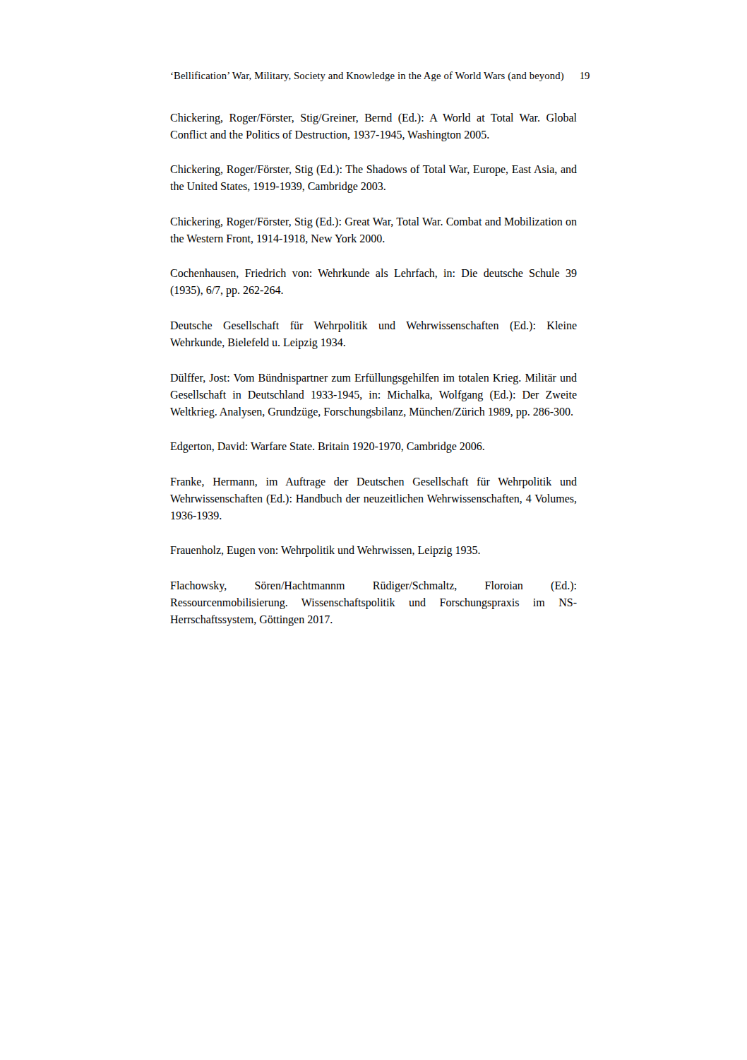‘Bellification’ War, Military, Society and Knowledge in the Age of World Wars (and beyond) 19
Chickering, Roger/Förster, Stig/Greiner, Bernd (Ed.): A World at Total War. Global Conflict and the Politics of Destruction, 1937-1945, Washington 2005.
Chickering, Roger/Förster, Stig (Ed.): The Shadows of Total War, Europe, East Asia, and the United States, 1919-1939, Cambridge 2003.
Chickering, Roger/Förster, Stig (Ed.): Great War, Total War. Combat and Mobilization on the Western Front, 1914-1918, New York 2000.
Cochenhausen, Friedrich von: Wehrkunde als Lehrfach, in: Die deutsche Schule 39 (1935), 6/7, pp. 262-264.
Deutsche Gesellschaft für Wehrpolitik und Wehrwissenschaften (Ed.): Kleine Wehrkunde, Bielefeld u. Leipzig 1934.
Dülffer, Jost: Vom Bündnispartner zum Erfüllungsgehilfen im totalen Krieg. Militär und Gesellschaft in Deutschland 1933-1945, in: Michalka, Wolfgang (Ed.): Der Zweite Weltkrieg. Analysen, Grundzüge, Forschungsbilanz, München/Zürich 1989, pp. 286-300.
Edgerton, David: Warfare State. Britain 1920-1970, Cambridge 2006.
Franke, Hermann, im Auftrage der Deutschen Gesellschaft für Wehrpolitik und Wehrwissenschaften (Ed.): Handbuch der neuzeitlichen Wehrwissenschaften, 4 Volumes, 1936-1939.
Frauenholz, Eugen von: Wehrpolitik und Wehrwissen, Leipzig 1935.
Flachowsky, Sören/Hachtmannm Rüdiger/Schmaltz, Floroian (Ed.): Ressourcenmobilisierung. Wissenschaftspolitik und Forschungspraxis im NS-Herrschaftssystem, Göttingen 2017.